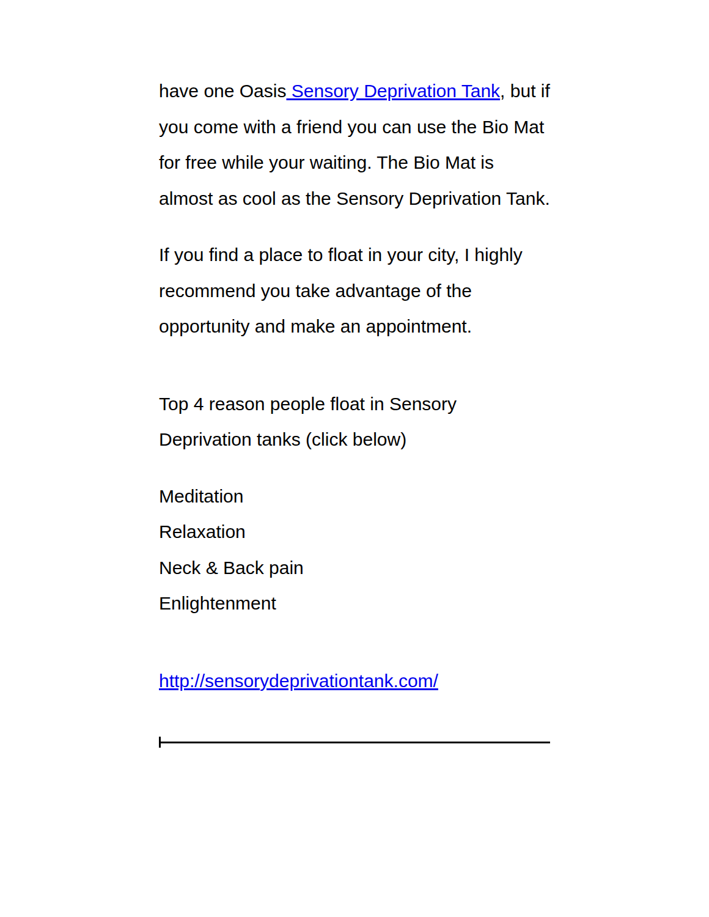have one Oasis Sensory Deprivation Tank, but if you come with a friend you can use the Bio Mat for free while your waiting. The Bio Mat is almost as cool as the Sensory Deprivation Tank.
If you find a place to float in your city, I highly recommend you take advantage of the opportunity and make an appointment.
Top 4 reason people float in Sensory Deprivation tanks (click below)
Meditation
Relaxation
Neck & Back pain
Enlightenment
http://sensorydeprivationtank.com/